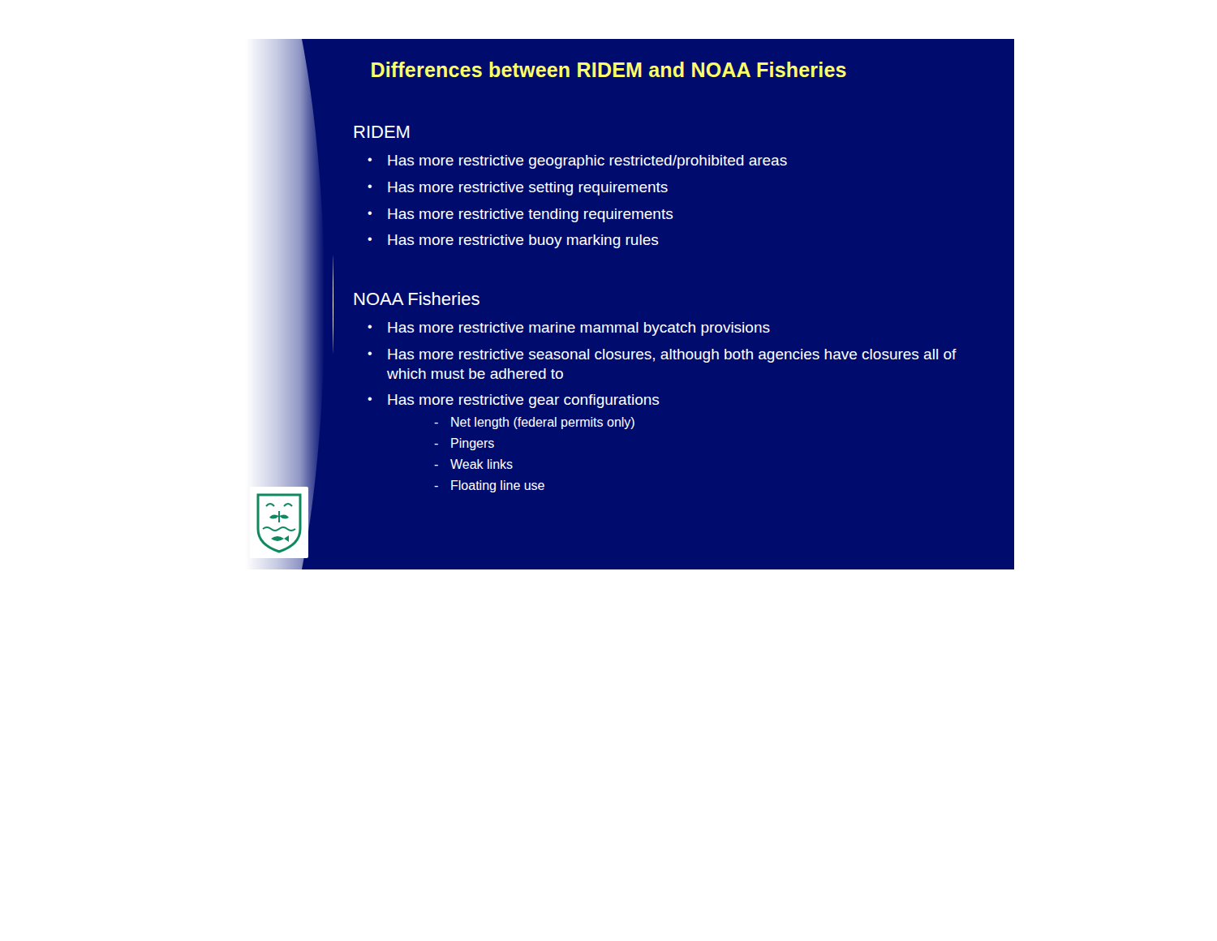Differences between RIDEM and NOAA Fisheries
RIDEM
Has more restrictive geographic restricted/prohibited areas
Has more restrictive setting requirements
Has more restrictive tending requirements
Has more restrictive buoy marking rules
NOAA Fisheries
Has more restrictive marine mammal bycatch provisions
Has more restrictive seasonal closures, although both agencies have closures all of which must be adhered to
Has more restrictive gear configurations
Net length (federal permits only)
Pingers
Weak links
Floating line use